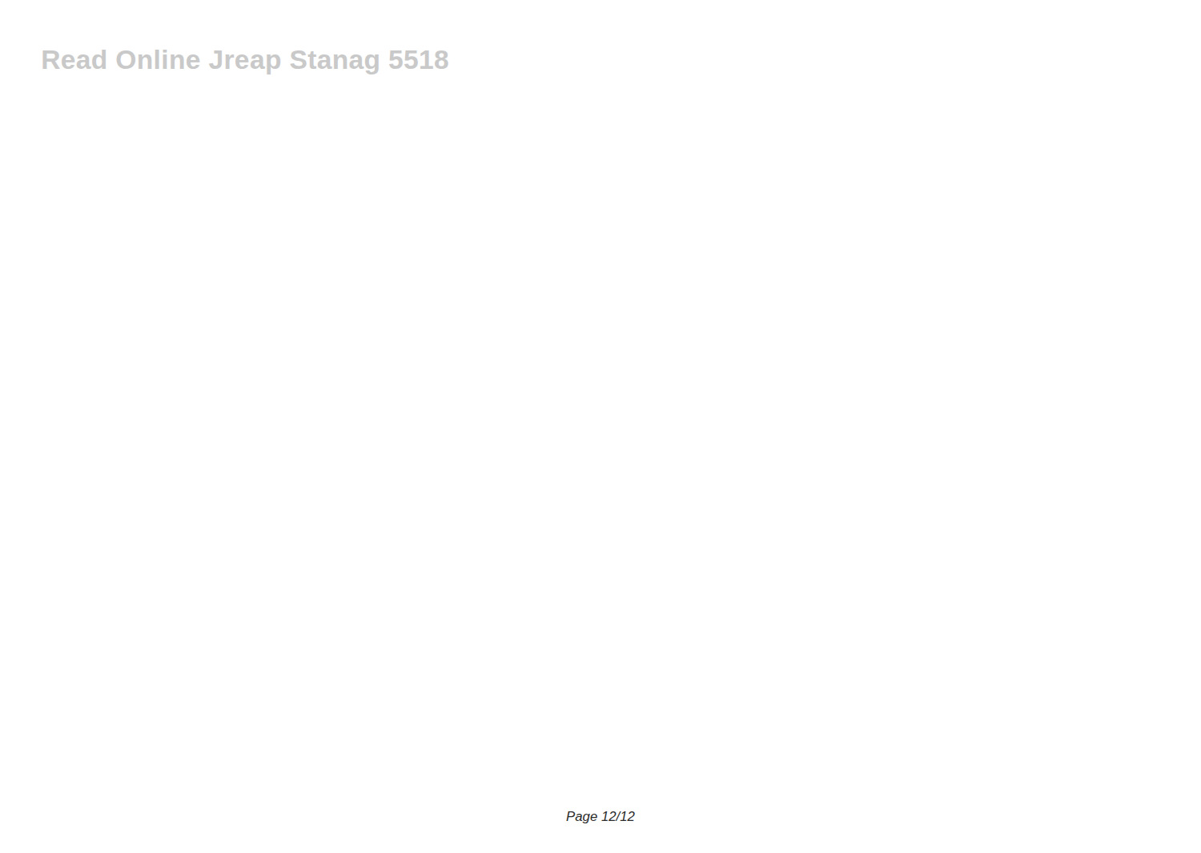Read Online Jreap Stanag 5518
Page 12/12